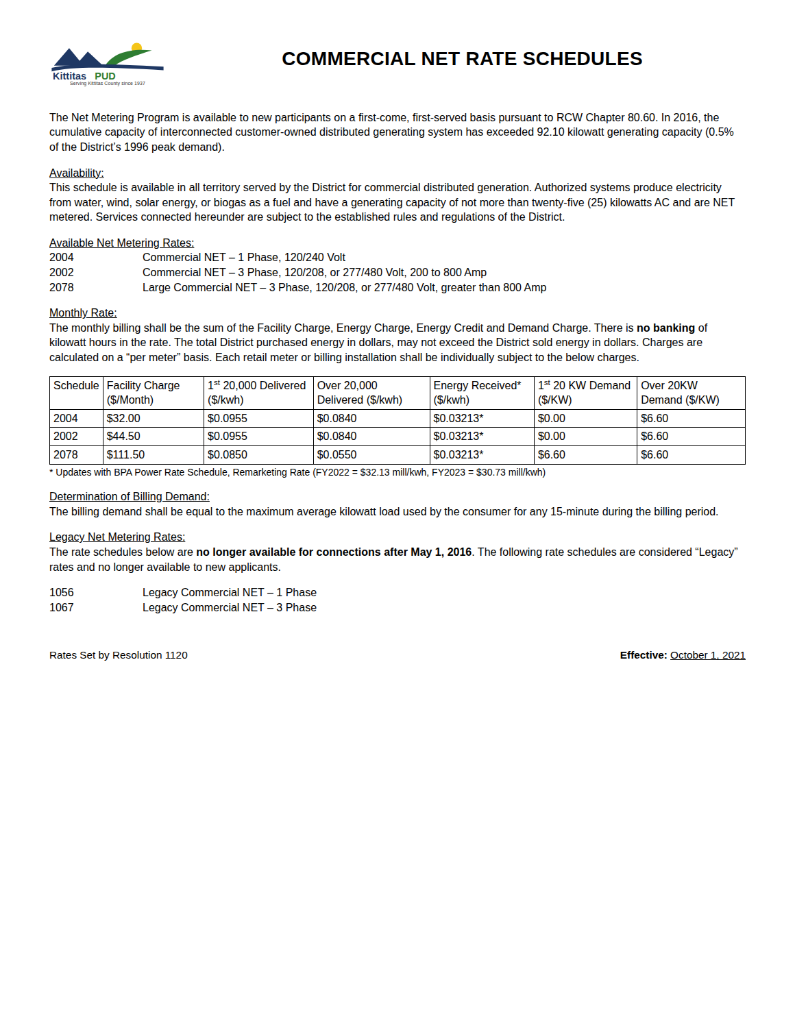Kittitas PUD
Serving Kittitas County since 1937
COMMERCIAL NET RATE SCHEDULES
The Net Metering Program is available to new participants on a first-come, first-served basis pursuant to RCW Chapter 80.60. In 2016, the cumulative capacity of interconnected customer-owned distributed generating system has exceeded 92.10 kilowatt generating capacity (0.5% of the District’s 1996 peak demand).
Availability:
This schedule is available in all territory served by the District for commercial distributed generation. Authorized systems produce electricity from water, wind, solar energy, or biogas as a fuel and have a generating capacity of not more than twenty-five (25) kilowatts AC and are NET metered. Services connected hereunder are subject to the established rules and regulations of the District.
Available Net Metering Rates:
2004 Commercial NET – 1 Phase, 120/240 Volt
2002 Commercial NET – 3 Phase, 120/208, or 277/480 Volt, 200 to 800 Amp
2078 Large Commercial NET – 3 Phase, 120/208, or 277/480 Volt, greater than 800 Amp
Monthly Rate:
The monthly billing shall be the sum of the Facility Charge, Energy Charge, Energy Credit and Demand Charge. There is no banking of kilowatt hours in the rate. The total District purchased energy in dollars, may not exceed the District sold energy in dollars. Charges are calculated on a “per meter” basis. Each retail meter or billing installation shall be individually subject to the below charges.
| Schedule | Facility Charge ($/Month) | 1 st 20,000 Delivered ($/kwh) | Over 20,000 Delivered ($/kwh) | Energy Received* ($/kwh) | 1 st 20 KW Demand ($/KW) | Over 20KW Demand ($/KW) |
| --- | --- | --- | --- | --- | --- | --- |
| 2004 | $32.00 | $0.0955 | $0.0840 | $0.03213* | $0.00 | $6.60 |
| 2002 | $44.50 | $0.0955 | $0.0840 | $0.03213* | $0.00 | $6.60 |
| 2078 | $111.50 | $0.0850 | $0.0550 | $0.03213* | $6.60 | $6.60 |
* Updates with BPA Power Rate Schedule, Remarketing Rate (FY2022 = $32.13 mill/kwh, FY2023 = $30.73 mill/kwh)
Determination of Billing Demand:
The billing demand shall be equal to the maximum average kilowatt load used by the consumer for any 15-minute during the billing period.
Legacy Net Metering Rates:
The rate schedules below are no longer available for connections after May 1, 2016. The following rate schedules are considered “Legacy” rates and no longer available to new applicants.
1056 Legacy Commercial NET – 1 Phase
1067 Legacy Commercial NET – 3 Phase
Rates Set by Resolution 1120
Effective: October 1, 2021